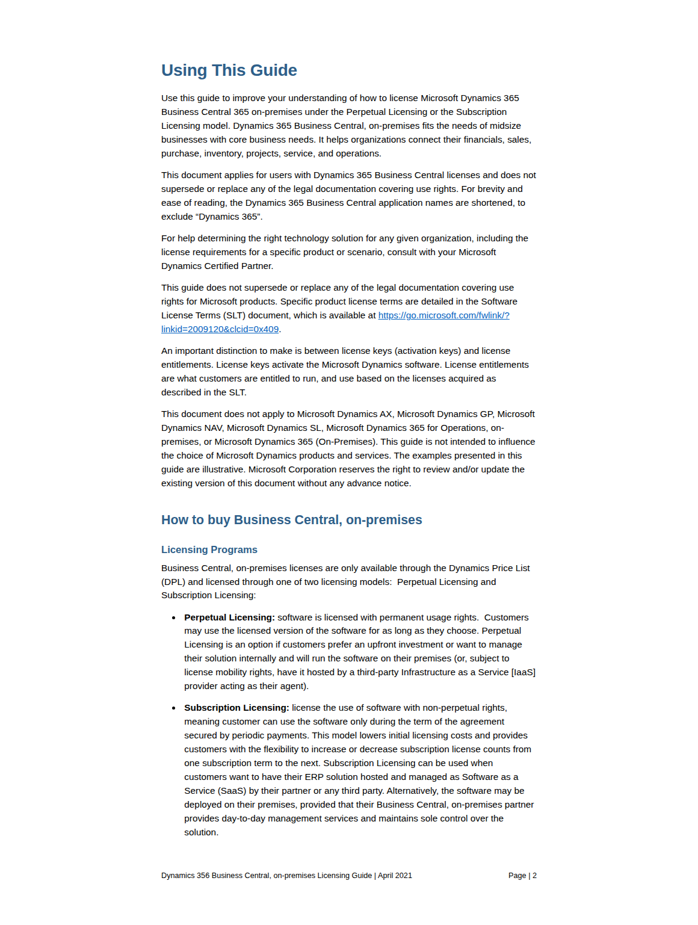Using This Guide
Use this guide to improve your understanding of how to license Microsoft Dynamics 365 Business Central 365 on-premises under the Perpetual Licensing or the Subscription Licensing model. Dynamics 365 Business Central, on-premises fits the needs of midsize businesses with core business needs. It helps organizations connect their financials, sales, purchase, inventory, projects, service, and operations.
This document applies for users with Dynamics 365 Business Central licenses and does not supersede or replace any of the legal documentation covering use rights. For brevity and ease of reading, the Dynamics 365 Business Central application names are shortened, to exclude “Dynamics 365”.
For help determining the right technology solution for any given organization, including the license requirements for a specific product or scenario, consult with your Microsoft Dynamics Certified Partner.
This guide does not supersede or replace any of the legal documentation covering use rights for Microsoft products. Specific product license terms are detailed in the Software License Terms (SLT) document, which is available at https://go.microsoft.com/fwlink/?linkid=2009120&clcid=0x409.
An important distinction to make is between license keys (activation keys) and license entitlements. License keys activate the Microsoft Dynamics software. License entitlements are what customers are entitled to run, and use based on the licenses acquired as described in the SLT.
This document does not apply to Microsoft Dynamics AX, Microsoft Dynamics GP, Microsoft Dynamics NAV, Microsoft Dynamics SL, Microsoft Dynamics 365 for Operations, on-premises, or Microsoft Dynamics 365 (On-Premises). This guide is not intended to influence the choice of Microsoft Dynamics products and services. The examples presented in this guide are illustrative. Microsoft Corporation reserves the right to review and/or update the existing version of this document without any advance notice.
How to buy Business Central, on-premises
Licensing Programs
Business Central, on-premises licenses are only available through the Dynamics Price List (DPL) and licensed through one of two licensing models: Perpetual Licensing and Subscription Licensing:
Perpetual Licensing: software is licensed with permanent usage rights. Customers may use the licensed version of the software for as long as they choose. Perpetual Licensing is an option if customers prefer an upfront investment or want to manage their solution internally and will run the software on their premises (or, subject to license mobility rights, have it hosted by a third-party Infrastructure as a Service [IaaS] provider acting as their agent).
Subscription Licensing: license the use of software with non-perpetual rights, meaning customer can use the software only during the term of the agreement secured by periodic payments. This model lowers initial licensing costs and provides customers with the flexibility to increase or decrease subscription license counts from one subscription term to the next. Subscription Licensing can be used when customers want to have their ERP solution hosted and managed as Software as a Service (SaaS) by their partner or any third party. Alternatively, the software may be deployed on their premises, provided that their Business Central, on-premises partner provides day-to-day management services and maintains sole control over the solution.
Dynamics 356 Business Central, on-premises Licensing Guide | April 2021 Page | 2